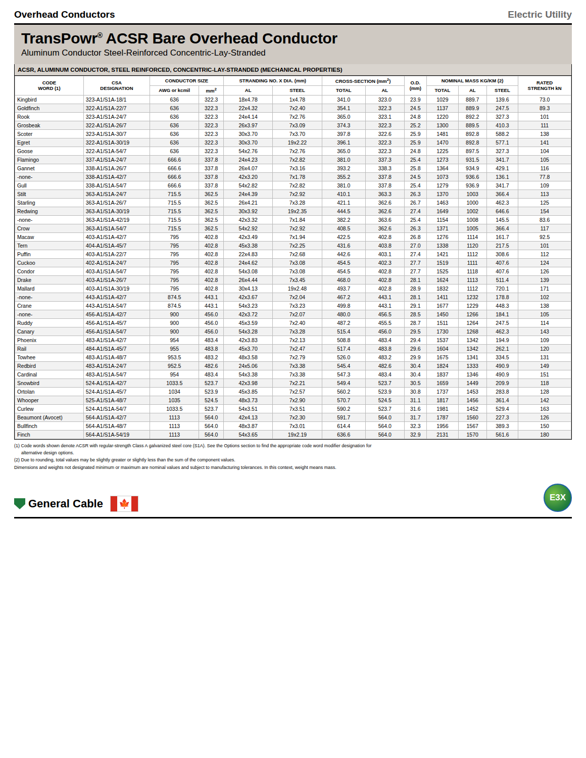Overhead Conductors Electric Utility
TransPowr® ACSR Bare Overhead Conductor
Aluminum Conductor Steel-Reinforced Concentric-Lay-Stranded
ACSR, ALUMINUM CONDUCTOR, STEEL REINFORCED, CONCENTRIC-LAY-STRANDED (MECHANICAL PROPERTIES)
| CODE WORD (1) | CSA DESIGNATION | CONDUCTOR SIZE | STRANDING NO. X DIA. (mm) | CROSS-SECTION (mm 2 ) | O.D. (mm) | NOMINAL MASS KG/KM (2) | RATED STRENGTH kN |
| --- | --- | --- | --- | --- | --- | --- | --- |
| AWG or kcmil | mm 2 | AL | STEEL | TOTAL | AL | TOTAL | AL | STEEL |
| Kingbird | 323-A1/S1A-18/1 | 636 | 322.3 | 18x4.78 | 1x4.78 | 341.0 | 323.0 | 23.9 | 1029 | 889.7 | 139.6 | 73.0 |
| Goldfinch | 322-A1/S1A-22/7 | 636 | 322.3 | 22x4.32 | 7x2.40 | 354.1 | 322.3 | 24.5 | 1137 | 889.9 | 247.5 | 89.3 |
| Rook | 323-A1/S1A-24/7 | 636 | 322.3 | 24x4.14 | 7x2.76 | 365.0 | 323.1 | 24.8 | 1220 | 892.2 | 327.3 | 101 |
| Grosbeak | 322-A1/S1A-26/7 | 636 | 322.3 | 26x3.97 | 7x3.09 | 374.3 | 322.3 | 25.2 | 1300 | 889.5 | 410.3 | 111 |
| Scoter | 323-A1/S1A-30/7 | 636 | 322.3 | 30x3.70 | 7x3.70 | 397.8 | 322.6 | 25.9 | 1481 | 892.8 | 588.2 | 138 |
| Egret | 322-A1/S1A-30/19 | 636 | 322.3 | 30x3.70 | 19x2.22 | 396.1 | 322.3 | 25.9 | 1470 | 892.8 | 577.1 | 141 |
| Goose | 322-A1/S1A-54/7 | 636 | 322.3 | 54x2.76 | 7x2.76 | 365.0 | 322.3 | 24.8 | 1225 | 897.5 | 327.3 | 104 |
| Flamingo | 337-A1/S1A-24/7 | 666.6 | 337.8 | 24x4.23 | 7x2.82 | 381.0 | 337.3 | 25.4 | 1273 | 931.5 | 341.7 | 105 |
| Gannet | 338-A1/S1A-26/7 | 666.6 | 337.8 | 26x4.07 | 7x3.16 | 393.2 | 338.3 | 25.8 | 1364 | 934.9 | 429.1 | 116 |
| -none- | 338-A1/S1A-42/7 | 666.6 | 337.8 | 42x3.20 | 7x1.78 | 355.2 | 337.8 | 24.5 | 1073 | 936.6 | 136.1 | 77.8 |
| Gull | 338-A1/S1A-54/7 | 666.6 | 337.8 | 54x2.82 | 7x2.82 | 381.0 | 337.8 | 25.4 | 1279 | 936.9 | 341.7 | 109 |
| Stilt | 363-A1/S1A-24/7 | 715.5 | 362.5 | 24x4.39 | 7x2.92 | 410.1 | 363.3 | 26.3 | 1370 | 1003 | 366.4 | 113 |
| Starling | 363-A1/S1A-26/7 | 715.5 | 362.5 | 26x4.21 | 7x3.28 | 421.1 | 362.6 | 26.7 | 1463 | 1000 | 462.3 | 125 |
| Redwing | 363-A1/S1A-30/19 | 715.5 | 362.5 | 30x3.92 | 19x2.35 | 444.5 | 362.6 | 27.4 | 1649 | 1002 | 646.6 | 154 |
| -none- | 363-A1/S1A-42/19 | 715.5 | 362.5 | 42x3.32 | 7x1.84 | 382.2 | 363.6 | 25.4 | 1154 | 1008 | 145.5 | 83.6 |
| Crow | 363-A1/S1A-54/7 | 715.5 | 362.5 | 54x2.92 | 7x2.92 | 408.5 | 362.6 | 26.3 | 1371 | 1005 | 366.4 | 117 |
| Macaw | 403-A1/S1A-42/7 | 795 | 402.8 | 42x3.49 | 7x1.94 | 422.5 | 402.8 | 26.8 | 1276 | 1114 | 161.7 | 92.5 |
| Tern | 404-A1/S1A-45/7 | 795 | 402.8 | 45x3.38 | 7x2.25 | 431.6 | 403.8 | 27.0 | 1338 | 1120 | 217.5 | 101 |
| Puffin | 403-A1/S1A-22/7 | 795 | 402.8 | 22x4.83 | 7x2.68 | 442.6 | 403.1 | 27.4 | 1421 | 1112 | 308.6 | 112 |
| Cuckoo | 402-A1/S1A-24/7 | 795 | 402.8 | 24x4.62 | 7x3.08 | 454.5 | 402.3 | 27.7 | 1519 | 1111 | 407.6 | 124 |
| Condor | 403-A1/S1A-54/7 | 795 | 402.8 | 54x3.08 | 7x3.08 | 454.5 | 402.8 | 27.7 | 1525 | 1118 | 407.6 | 126 |
| Drake | 403-A1/S1A-26/7 | 795 | 402.8 | 26x4.44 | 7x3.45 | 468.0 | 402.8 | 28.1 | 1624 | 1113 | 511.4 | 139 |
| Mallard | 403-A1/S1A-30/19 | 795 | 402.8 | 30x4.13 | 19x2.48 | 493.7 | 402.8 | 28.9 | 1832 | 1112 | 720.1 | 171 |
| -none- | 443-A1/S1A-42/7 | 874.5 | 443.1 | 42x3.67 | 7x2.04 | 467.2 | 443.1 | 28.1 | 1411 | 1232 | 178.8 | 102 |
| Crane | 443-A1/S1A-54/7 | 874.5 | 443.1 | 54x3.23 | 7x3.23 | 499.8 | 443.1 | 29.1 | 1677 | 1229 | 448.3 | 138 |
| -none- | 456-A1/S1A-42/7 | 900 | 456.0 | 42x3.72 | 7x2.07 | 480.0 | 456.5 | 28.5 | 1450 | 1266 | 184.1 | 105 |
| Ruddy | 456-A1/S1A-45/7 | 900 | 456.0 | 45x3.59 | 7x2.40 | 487.2 | 455.5 | 28.7 | 1511 | 1264 | 247.5 | 114 |
| Canary | 456-A1/S1A-54/7 | 900 | 456.0 | 54x3.28 | 7x3.28 | 515.4 | 456.0 | 29.5 | 1730 | 1268 | 462.3 | 143 |
| Phoenix | 483-A1/S1A-42/7 | 954 | 483.4 | 42x3.83 | 7x2.13 | 508.8 | 483.4 | 29.4 | 1537 | 1342 | 194.9 | 109 |
| Rail | 484-A1/S1A-45/7 | 955 | 483.8 | 45x3.70 | 7x2.47 | 517.4 | 483.8 | 29.6 | 1604 | 1342 | 262.1 | 120 |
| Towhee | 483-A1/S1A-48/7 | 953.5 | 483.2 | 48x3.58 | 7x2.79 | 526.0 | 483.2 | 29.9 | 1675 | 1341 | 334.5 | 131 |
| Redbird | 483-A1/S1A-24/7 | 952.5 | 482.6 | 24x5.06 | 7x3.38 | 545.4 | 482.6 | 30.4 | 1824 | 1333 | 490.9 | 149 |
| Cardinal | 483-A1/S1A-54/7 | 954 | 483.4 | 54x3.38 | 7x3.38 | 547.3 | 483.4 | 30.4 | 1837 | 1346 | 490.9 | 151 |
| Snowbird | 524-A1/S1A-42/7 | 1033.5 | 523.7 | 42x3.98 | 7x2.21 | 549.4 | 523.7 | 30.5 | 1659 | 1449 | 209.9 | 118 |
| Ortolan | 524-A1/S1A-45/7 | 1034 | 523.9 | 45x3.85 | 7x2.57 | 560.2 | 523.9 | 30.8 | 1737 | 1453 | 283.8 | 128 |
| Whooper | 525-A1/S1A-48/7 | 1035 | 524.5 | 48x3.73 | 7x2.90 | 570.7 | 524.5 | 31.1 | 1817 | 1456 | 361.4 | 142 |
| Curlew | 524-A1/S1A-54/7 | 1033.5 | 523.7 | 54x3.51 | 7x3.51 | 590.2 | 523.7 | 31.6 | 1981 | 1452 | 529.4 | 163 |
| Beaumont (Avocet) | 564-A1/S1A-42/7 | 1113 | 564.0 | 42x4.13 | 7x2.30 | 591.7 | 564.0 | 31.7 | 1787 | 1560 | 227.3 | 126 |
| Bullfinch | 564-A1/S1A-48/7 | 1113 | 564.0 | 48x3.87 | 7x3.01 | 614.4 | 564.0 | 32.3 | 1956 | 1567 | 389.3 | 150 |
| Finch | 564-A1/S1A-54/19 | 1113 | 564.0 | 54x3.65 | 19x2.19 | 636.6 | 564.0 | 32.9 | 2131 | 1570 | 561.6 | 180 |
(1) Code words shown denote ACSR with regular-strength Class A galvanized steel core (S1A). See the Options section to find the appropriate code word modifier designation for
alternative design options.
(2) Due to rounding, total values may be slightly greater or slightly less than the sum of the component values.
Dimensions and weights not designated minimum or maximum are nominal values and subject to manufacturing tolerances. In this context, weight means mass.
General Cable
🍁
E3X